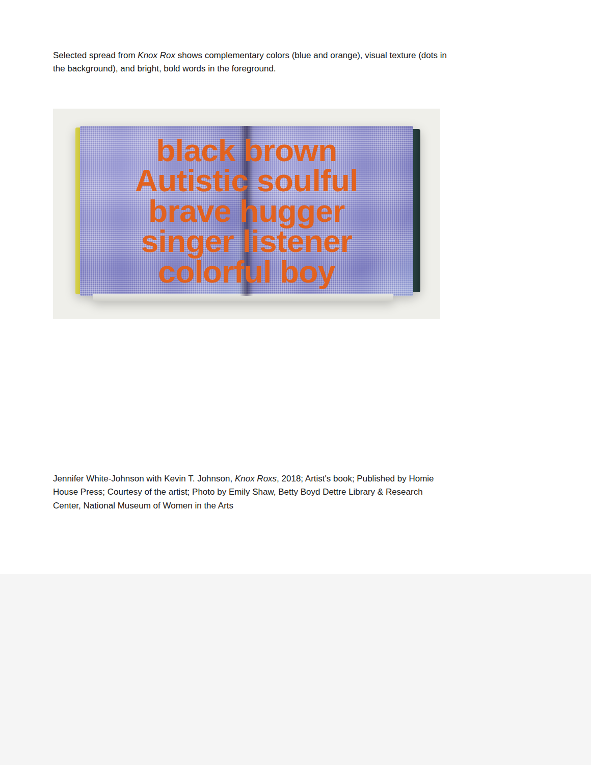Selected spread from Knox Rox shows complementary colors (blue and orange), visual texture (dots in the background), and bright, bold words in the foreground.
black brown Autistic soulful brave hugger singer listener colorful boy
Jennifer White-Johnson with Kevin T. Johnson, Knox Roxs, 2018; Artist's book; Published by Homie House Press; Courtesy of the artist; Photo by Emily Shaw, Betty Boyd Dettre Library & Research Center, National Museum of Women in the Arts